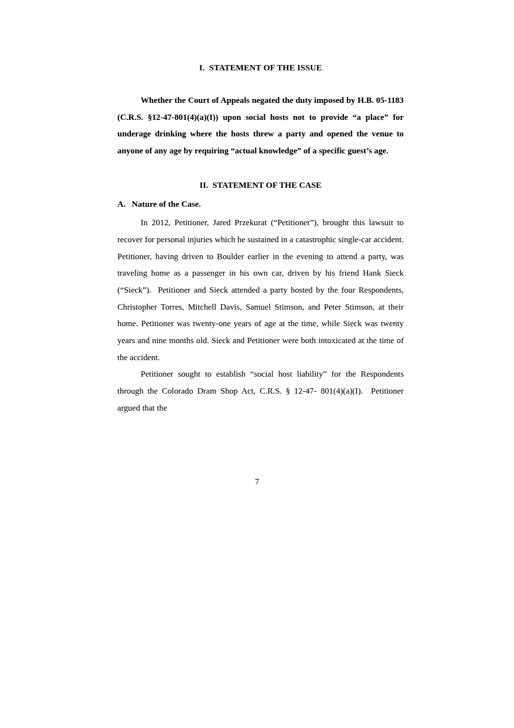I. STATEMENT OF THE ISSUE
Whether the Court of Appeals negated the duty imposed by H.B. 05-1183 (C.R.S. §12-47-801(4)(a)(I)) upon social hosts not to provide “a place” for underage drinking where the hosts threw a party and opened the venue to anyone of any age by requiring “actual knowledge” of a specific guest’s age.
II. STATEMENT OF THE CASE
A. Nature of the Case.
In 2012, Petitioner, Jared Przekurat (“Petitioner”), brought this lawsuit to recover for personal injuries which he sustained in a catastrophic single-car accident. Petitioner, having driven to Boulder earlier in the evening to attend a party, was traveling home as a passenger in his own car, driven by his friend Hank Sieck (“Sieck”). Petitioner and Sieck attended a party hosted by the four Respondents, Christopher Torres, Mitchell Davis, Samuel Stimson, and Peter Stimson, at their home. Petitioner was twenty-one years of age at the time, while Sieck was twenty years and nine months old. Sieck and Petitioner were both intoxicated at the time of the accident.
Petitioner sought to establish “social host liability” for the Respondents through the Colorado Dram Shop Act, C.R.S. § 12-47- 801(4)(a)(I). Petitioner argued that the
7